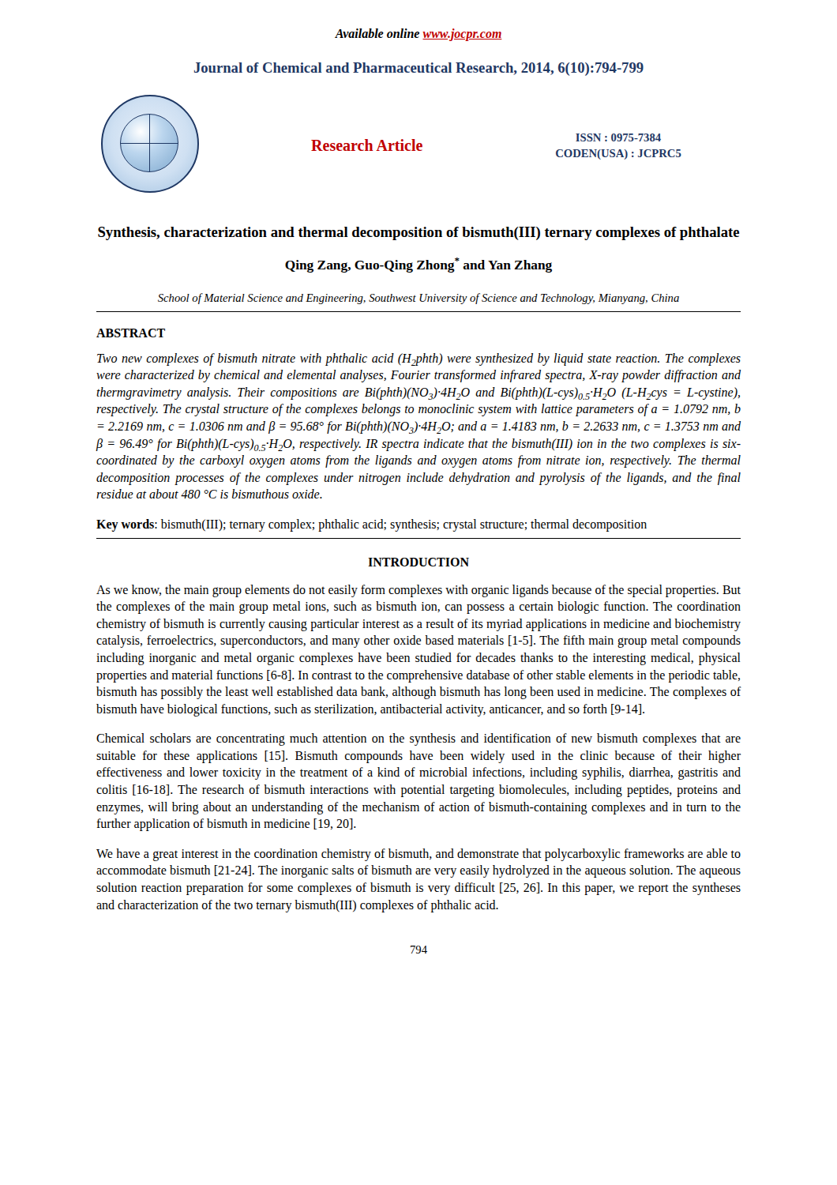Available online www.jocpr.com
Journal of Chemical and Pharmaceutical Research, 2014, 6(10):794-799
| | Research Article | ISSN : 0975-7384 CODEN(USA) : JCPRC5 |
Synthesis, characterization and thermal decomposition of bismuth(III) ternary complexes of phthalate
Qing Zang, Guo-Qing Zhong* and Yan Zhang
School of Material Science and Engineering, Southwest University of Science and Technology, Mianyang, China
ABSTRACT
Two new complexes of bismuth nitrate with phthalic acid (H2phth) were synthesized by liquid state reaction. The complexes were characterized by chemical and elemental analyses, Fourier transformed infrared spectra, X-ray powder diffraction and thermgravimetry analysis. Their compositions are Bi(phth)(NO3)·4H2O and Bi(phth)(L-cys)0.5·H2O (L-H2cys = L-cystine), respectively. The crystal structure of the complexes belongs to monoclinic system with lattice parameters of a = 1.0792 nm, b = 2.2169 nm, c = 1.0306 nm and β = 95.68° for Bi(phth)(NO3)·4H2O; and a = 1.4183 nm, b = 2.2633 nm, c = 1.3753 nm and β = 96.49° for Bi(phth)(L-cys)0.5·H2O, respectively. IR spectra indicate that the bismuth(III) ion in the two complexes is six-coordinated by the carboxyl oxygen atoms from the ligands and oxygen atoms from nitrate ion, respectively. The thermal decomposition processes of the complexes under nitrogen include dehydration and pyrolysis of the ligands, and the final residue at about 480 °C is bismuthous oxide.
Key words: bismuth(III); ternary complex; phthalic acid; synthesis; crystal structure; thermal decomposition
INTRODUCTION
As we know, the main group elements do not easily form complexes with organic ligands because of the special properties. But the complexes of the main group metal ions, such as bismuth ion, can possess a certain biologic function. The coordination chemistry of bismuth is currently causing particular interest as a result of its myriad applications in medicine and biochemistry catalysis, ferroelectrics, superconductors, and many other oxide based materials [1-5]. The fifth main group metal compounds including inorganic and metal organic complexes have been studied for decades thanks to the interesting medical, physical properties and material functions [6-8]. In contrast to the comprehensive database of other stable elements in the periodic table, bismuth has possibly the least well established data bank, although bismuth has long been used in medicine. The complexes of bismuth have biological functions, such as sterilization, antibacterial activity, anticancer, and so forth [9-14].
Chemical scholars are concentrating much attention on the synthesis and identification of new bismuth complexes that are suitable for these applications [15]. Bismuth compounds have been widely used in the clinic because of their higher effectiveness and lower toxicity in the treatment of a kind of microbial infections, including syphilis, diarrhea, gastritis and colitis [16-18]. The research of bismuth interactions with potential targeting biomolecules, including peptides, proteins and enzymes, will bring about an understanding of the mechanism of action of bismuth-containing complexes and in turn to the further application of bismuth in medicine [19, 20].
We have a great interest in the coordination chemistry of bismuth, and demonstrate that polycarboxylic frameworks are able to accommodate bismuth [21-24]. The inorganic salts of bismuth are very easily hydrolyzed in the aqueous solution. The aqueous solution reaction preparation for some complexes of bismuth is very difficult [25, 26]. In this paper, we report the syntheses and characterization of the two ternary bismuth(III) complexes of phthalic acid.
794